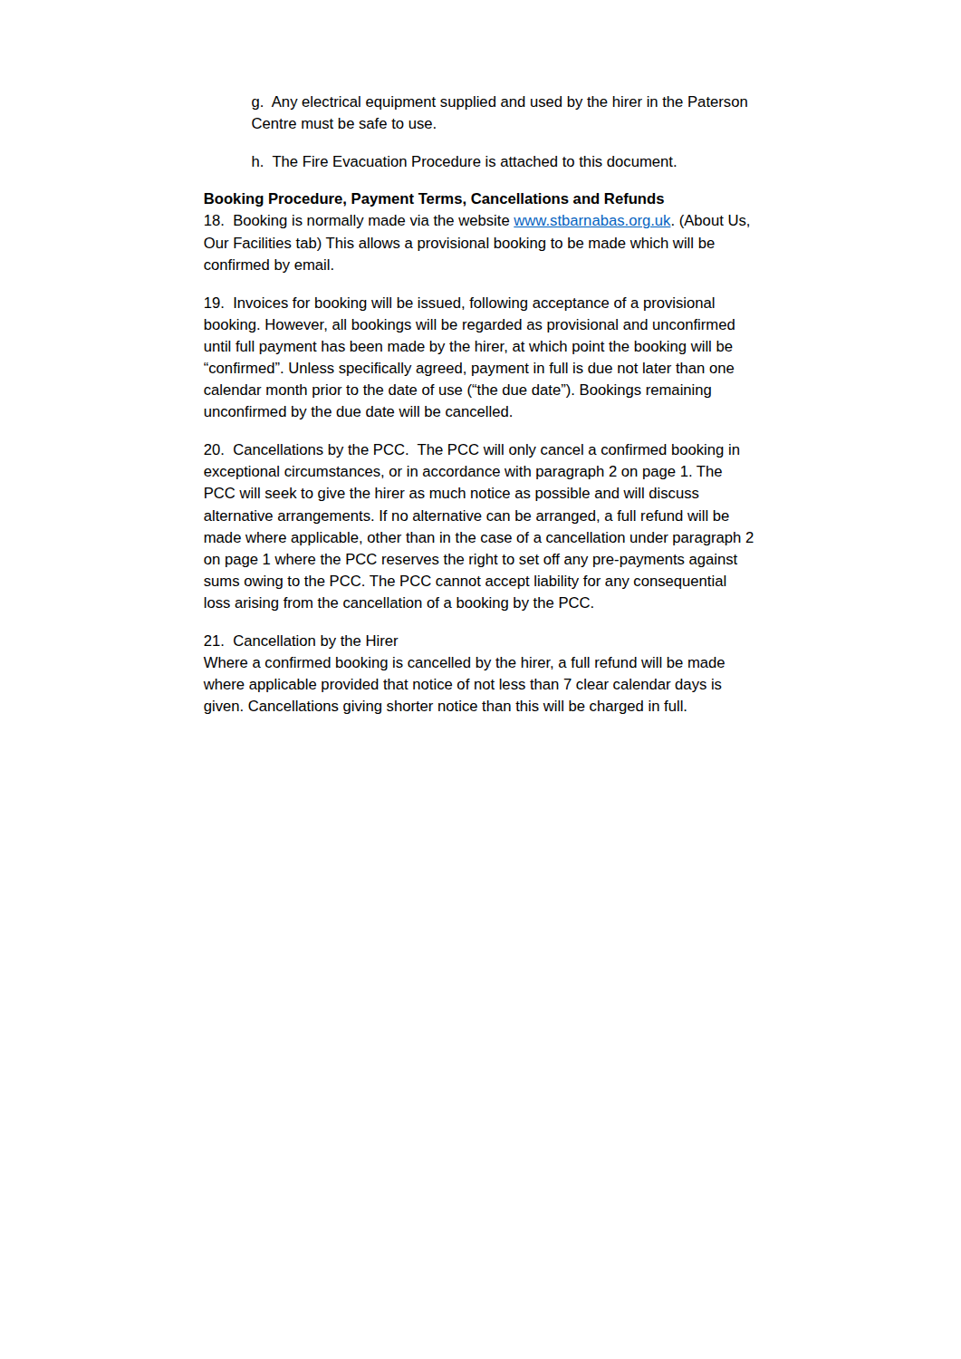g. Any electrical equipment supplied and used by the hirer in the Paterson Centre must be safe to use.
h. The Fire Evacuation Procedure is attached to this document.
Booking Procedure, Payment Terms, Cancellations and Refunds
18. Booking is normally made via the website www.stbarnabas.org.uk. (About Us, Our Facilities tab) This allows a provisional booking to be made which will be confirmed by email.
19. Invoices for booking will be issued, following acceptance of a provisional booking. However, all bookings will be regarded as provisional and unconfirmed until full payment has been made by the hirer, at which point the booking will be “confirmed”. Unless specifically agreed, payment in full is due not later than one calendar month prior to the date of use (“the due date”). Bookings remaining unconfirmed by the due date will be cancelled.
20. Cancellations by the PCC. The PCC will only cancel a confirmed booking in exceptional circumstances, or in accordance with paragraph 2 on page 1. The PCC will seek to give the hirer as much notice as possible and will discuss alternative arrangements. If no alternative can be arranged, a full refund will be made where applicable, other than in the case of a cancellation under paragraph 2 on page 1 where the PCC reserves the right to set off any pre-payments against sums owing to the PCC. The PCC cannot accept liability for any consequential loss arising from the cancellation of a booking by the PCC.
21. Cancellation by the Hirer
Where a confirmed booking is cancelled by the hirer, a full refund will be made where applicable provided that notice of not less than 7 clear calendar days is given. Cancellations giving shorter notice than this will be charged in full.